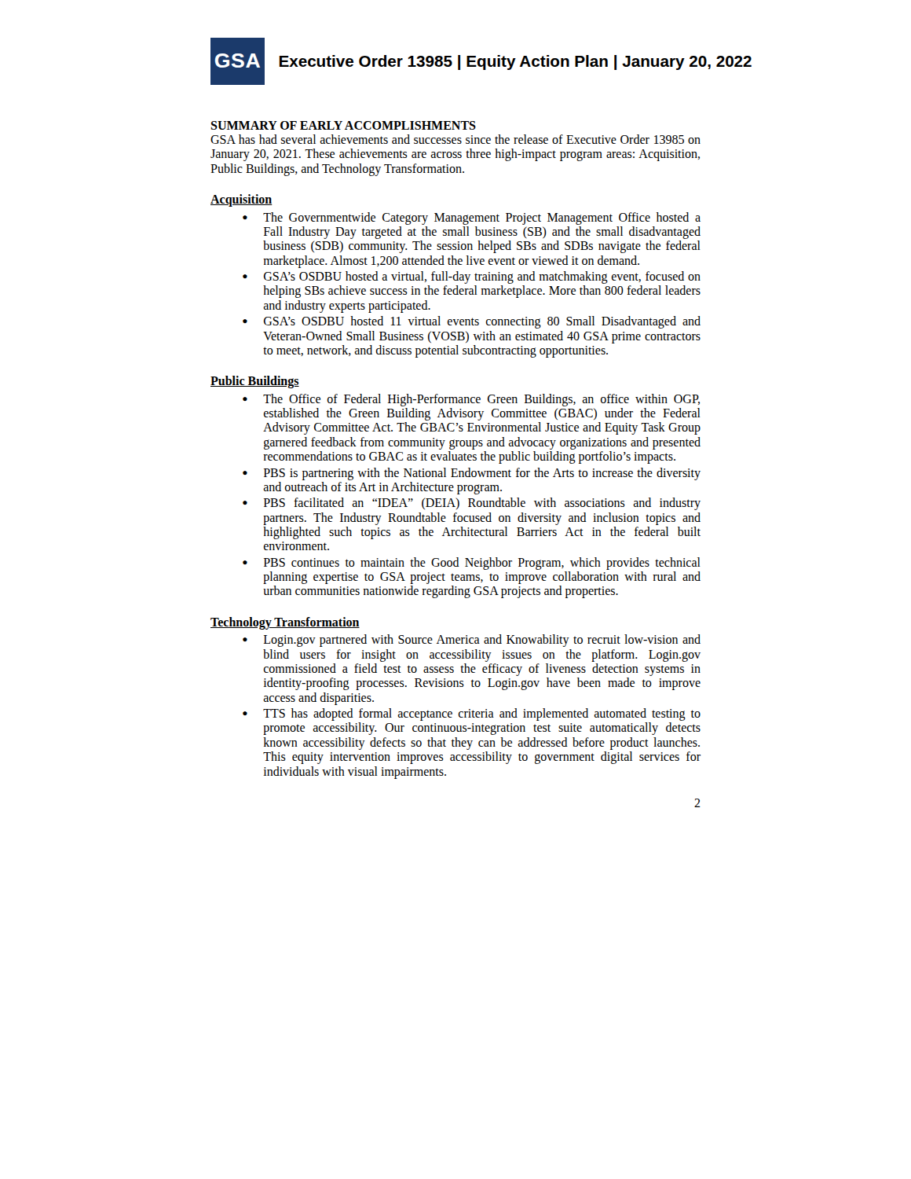GSA
Executive Order 13985 | Equity Action Plan | January 20, 2022
SUMMARY OF EARLY ACCOMPLISHMENTS
GSA has had several achievements and successes since the release of Executive Order 13985 on January 20, 2021. These achievements are across three high-impact program areas: Acquisition, Public Buildings, and Technology Transformation.
Acquisition
The Governmentwide Category Management Project Management Office hosted a Fall Industry Day targeted at the small business (SB) and the small disadvantaged business (SDB) community. The session helped SBs and SDBs navigate the federal marketplace. Almost 1,200 attended the live event or viewed it on demand.
GSA’s OSDBU hosted a virtual, full-day training and matchmaking event, focused on helping SBs achieve success in the federal marketplace. More than 800 federal leaders and industry experts participated.
GSA’s OSDBU hosted 11 virtual events connecting 80 Small Disadvantaged and Veteran-Owned Small Business (VOSB) with an estimated 40 GSA prime contractors to meet, network, and discuss potential subcontracting opportunities.
Public Buildings
The Office of Federal High-Performance Green Buildings, an office within OGP, established the Green Building Advisory Committee (GBAC) under the Federal Advisory Committee Act. The GBAC’s Environmental Justice and Equity Task Group garnered feedback from community groups and advocacy organizations and presented recommendations to GBAC as it evaluates the public building portfolio’s impacts.
PBS is partnering with the National Endowment for the Arts to increase the diversity and outreach of its Art in Architecture program.
PBS facilitated an “IDEA” (DEIA) Roundtable with associations and industry partners. The Industry Roundtable focused on diversity and inclusion topics and highlighted such topics as the Architectural Barriers Act in the federal built environment.
PBS continues to maintain the Good Neighbor Program, which provides technical planning expertise to GSA project teams, to improve collaboration with rural and urban communities nationwide regarding GSA projects and properties.
Technology Transformation
Login.gov partnered with Source America and Knowability to recruit low-vision and blind users for insight on accessibility issues on the platform. Login.gov commissioned a field test to assess the efficacy of liveness detection systems in identity-proofing processes. Revisions to Login.gov have been made to improve access and disparities.
TTS has adopted formal acceptance criteria and implemented automated testing to promote accessibility. Our continuous-integration test suite automatically detects known accessibility defects so that they can be addressed before product launches. This equity intervention improves accessibility to government digital services for individuals with visual impairments.
2